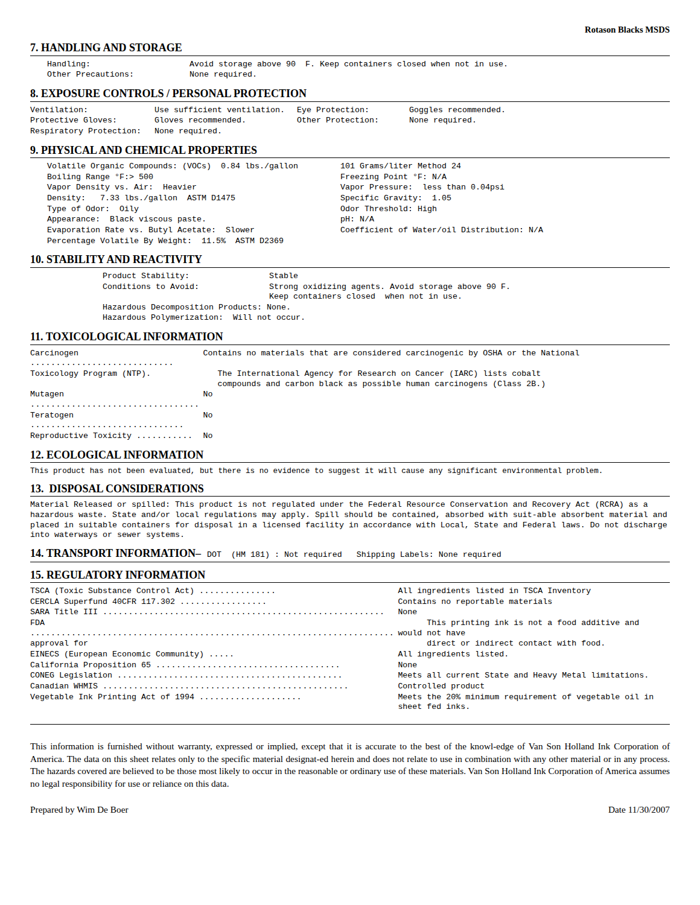Rotason Blacks MSDS
7. HANDLING AND STORAGE
| Handling: | Avoid storage above 90 F. Keep containers closed when not in use. |
| Other Precautions: | None required. |
8. EXPOSURE CONTROLS / PERSONAL PROTECTION
| Ventilation: | Use sufficient ventilation. | Eye Protection: | Goggles recommended. |
| Protective Gloves: | Gloves recommended. | Other Protection: | None required. |
| Respiratory Protection: | None required. | | |
9. PHYSICAL AND CHEMICAL PROPERTIES
| Volatile Organic Compounds: (VOCs) 0.84 lbs./gallon | 101 Grams/liter Method 24 |
| Boiling Range °F:> 500 | Freezing Point °F: N/A |
| Vapor Density vs. Air: Heavier | Vapor Pressure: less than 0.04psi |
| Density: 7.33 lbs./gallon ASTM D1475 | Specific Gravity: 1.05 |
| Type of Odor: Oily | Odor Threshold: High |
| Appearance: Black viscous paste. | pH: N/A |
| Evaporation Rate vs. Butyl Acetate: Slower | Coefficient of Water/oil Distribution: N/A |
| Percentage Volatile By Weight: 11.5% ASTM D2369 | |
10. STABILITY AND REACTIVITY
| Product Stability: | Stable |
| Conditions to Avoid: | Strong oxidizing agents. Avoid storage above 90 F. Keep containers closed when not in use. |
| Hazardous Decomposition Products: None. |
| Hazardous Polymerization: Will not occur. |
11. TOXICOLOGICAL INFORMATION
| Carcinogen ............................ | Contains no materials that are considered carcinogenic by OSHA or the National |
| Toxicology Program (NTP). | The International Agency for Research on Cancer (IARC) lists cobalt compounds and carbon black as possible human carcinogens (Class 2B.) |
| Mutagen ................................. | No |
| Teratogen .............................. | No |
| Reproductive Toxicity ........... | No |
12. ECOLOGICAL INFORMATION
This product has not been evaluated, but there is no evidence to suggest it will cause any significant environmental problem.
13. DISPOSAL CONSIDERATIONS
Material Released or spilled: This product is not regulated under the Federal Resource Conservation and Recovery Act (RCRA) as a hazardous waste. State and/or local regulations may apply. Spill should be contained, absorbed with suit‑able absorbent material and placed in suitable containers for disposal in a licensed facility in accordance with Local, State and Federal laws. Do not discharge into waterways or sewer systems.
14. TRANSPORT INFORMATION–
DOT (HM 181) : Not required Shipping Labels: None required
15. REGULATORY INFORMATION
| TSCA (Toxic Substance Control Act) ............... | All ingredients listed in TSCA Inventory |
| CERCLA Superfund 40CFR 117.302 ................. | Contains no reportable materials |
| SARA Title III ....................................................... | None |
| FDA ....................................................................... | This printing ink is not a food additive and would not have |
| approval for | direct or indirect contact with food. |
| EINECS (European Economic Community) ..... | All ingredients listed. |
| California Proposition 65 .................................... | None |
| CONEG Legislation ............................................ | Meets all current State and Heavy Metal limitations. |
| Canadian WHMIS ................................................ | Controlled product |
| Vegetable Ink Printing Act of 1994 .................... | Meets the 20% minimum requirement of vegetable oil in sheet fed inks. |
This information is furnished without warranty, expressed or implied, except that it is accurate to the best of the knowl‑edge of Van Son Holland Ink Corporation of America. The data on this sheet relates only to the specific material designat‑ed herein and does not relate to use in combination with any other material or in any process. The hazards covered are believed to be those most likely to occur in the reasonable or ordinary use of these materials. Van Son Holland Ink Corporation of America assumes no legal responsibility for use or reliance on this data.
Prepared by Wim De Boer Date 11/30/2007